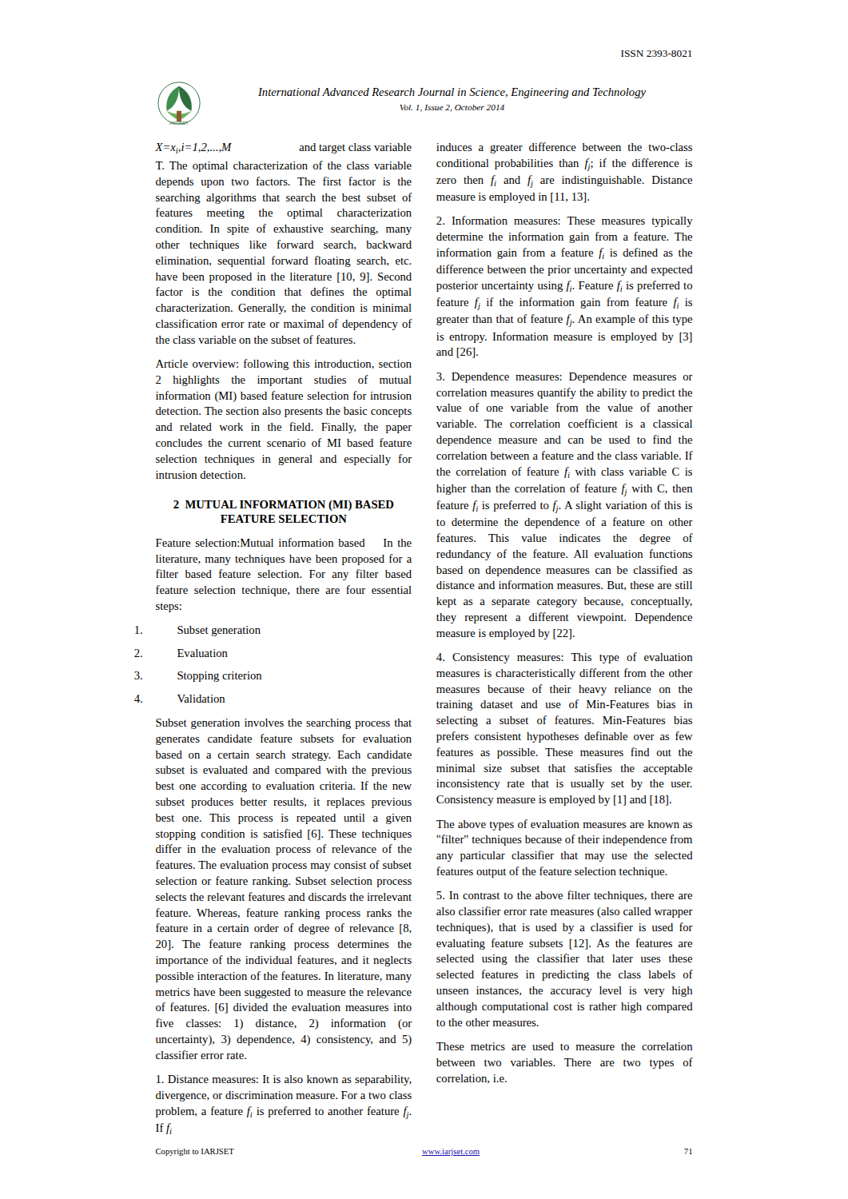ISSN 2393-8021
IARJSET
International Advanced Research Journal in Science, Engineering and Technology
Vol. 1, Issue 2, October 2014
X=xi,i=1,2,...,M and target class variable
T. The optimal characterization of the class variable depends upon two factors. The first factor is the searching algorithms that search the best subset of features meeting the optimal characterization condition. In spite of exhaustive searching, many other techniques like forward search, backward elimination, sequential forward floating search, etc. have been proposed in the literature [10, 9]. Second factor is the condition that defines the optimal characterization. Generally, the condition is minimal classification error rate or maximal of dependency of the class variable on the subset of features.
Article overview: following this introduction, section 2 highlights the important studies of mutual information (MI) based feature selection for intrusion detection. The section also presents the basic concepts and related work in the field. Finally, the paper concludes the current scenario of MI based feature selection techniques in general and especially for intrusion detection.
2 MUTUAL INFORMATION (MI) BASED
FEATURE SELECTION
Feature selection:Mutual information based In the literature, many techniques have been proposed for a filter based feature selection. For any filter based feature selection technique, there are four essential steps:
1. Subset generation
2. Evaluation
3. Stopping criterion
4. Validation
Subset generation involves the searching process that generates candidate feature subsets for evaluation based on a certain search strategy. Each candidate subset is evaluated and compared with the previous best one according to evaluation criteria. If the new subset produces better results, it replaces previous best one. This process is repeated until a given stopping condition is satisfied [6]. These techniques differ in the evaluation process of relevance of the features. The evaluation process may consist of subset selection or feature ranking. Subset selection process selects the relevant features and discards the irrelevant feature. Whereas, feature ranking process ranks the feature in a certain order of degree of relevance [8, 20]. The feature ranking process determines the importance of the individual features, and it neglects possible interaction of the features. In literature, many metrics have been suggested to measure the relevance of features. [6] divided the evaluation measures into five classes: 1) distance, 2) information (or uncertainty), 3) dependence, 4) consistency, and 5) classifier error rate.
1. Distance measures: It is also known as separability, divergence, or discrimination measure. For a two class problem, a feature fi is preferred to another feature fj. If fi
induces a greater difference between the two-class conditional probabilities than fj; if the difference is zero then fi and fj are indistinguishable. Distance measure is employed in [11, 13].
2. Information measures: These measures typically determine the information gain from a feature. The information gain from a feature fi is defined as the difference between the prior uncertainty and expected posterior uncertainty using fi. Feature fi is preferred to feature fj if the information gain from feature fi is greater than that of feature fj. An example of this type is entropy. Information measure is employed by [3] and [26].
3. Dependence measures: Dependence measures or correlation measures quantify the ability to predict the value of one variable from the value of another variable. The correlation coefficient is a classical dependence measure and can be used to find the correlation between a feature and the class variable. If the correlation of feature fi with class variable C is higher than the correlation of feature fj with C, then feature fi is preferred to fj. A slight variation of this is to determine the dependence of a feature on other features. This value indicates the degree of redundancy of the feature. All evaluation functions based on dependence measures can be classified as distance and information measures. But, these are still kept as a separate category because, conceptually, they represent a different viewpoint. Dependence measure is employed by [22].
4. Consistency measures: This type of evaluation measures is characteristically different from the other measures because of their heavy reliance on the training dataset and use of Min-Features bias in selecting a subset of features. Min-Features bias prefers consistent hypotheses definable over as few features as possible. These measures find out the minimal size subset that satisfies the acceptable inconsistency rate that is usually set by the user. Consistency measure is employed by [1] and [18].
The above types of evaluation measures are known as "filter" techniques because of their independence from any particular classifier that may use the selected features output of the feature selection technique.
5. In contrast to the above filter techniques, there are also classifier error rate measures (also called wrapper techniques), that is used by a classifier is used for evaluating feature subsets [12]. As the features are selected using the classifier that later uses these selected features in predicting the class labels of unseen instances, the accuracy level is very high although computational cost is rather high compared to the other measures.
These metrics are used to measure the correlation between two variables. There are two types of correlation, i.e.
Copyright to IARJSET
www.iarjset.com
71